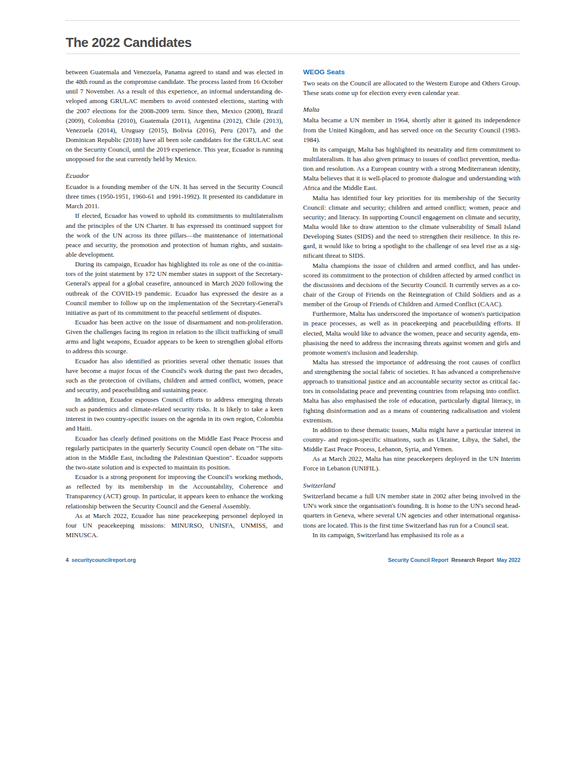The 2022 Candidates
between Guatemala and Venezuela, Panama agreed to stand and was elected in the 48th round as the compromise candidate. The process lasted from 16 October until 7 November. As a result of this experience, an informal understanding developed among GRULAC members to avoid contested elections, starting with the 2007 elections for the 2008-2009 term. Since then, Mexico (2008), Brazil (2009), Colombia (2010), Guatemala (2011), Argentina (2012), Chile (2013), Venezuela (2014), Uruguay (2015), Bolivia (2016), Peru (2017), and the Dominican Republic (2018) have all been sole candidates for the GRULAC seat on the Security Council, until the 2019 experience. This year, Ecuador is running unopposed for the seat currently held by Mexico.
Ecuador
Ecuador is a founding member of the UN. It has served in the Security Council three times (1950-1951, 1960-61 and 1991-1992). It presented its candidature in March 2011.
If elected, Ecuador has vowed to uphold its commitments to multilateralism and the principles of the UN Charter. It has expressed its continued support for the work of the UN across its three pillars—the maintenance of international peace and security, the promotion and protection of human rights, and sustainable development.
During its campaign, Ecuador has highlighted its role as one of the co-initiators of the joint statement by 172 UN member states in support of the Secretary-General's appeal for a global ceasefire, announced in March 2020 following the outbreak of the COVID-19 pandemic. Ecuador has expressed the desire as a Council member to follow up on the implementation of the Secretary-General's initiative as part of its commitment to the peaceful settlement of disputes.
Ecuador has been active on the issue of disarmament and non-proliferation. Given the challenges facing its region in relation to the illicit trafficking of small arms and light weapons, Ecuador appears to be keen to strengthen global efforts to address this scourge.
Ecuador has also identified as priorities several other thematic issues that have become a major focus of the Council's work during the past two decades, such as the protection of civilians, children and armed conflict, women, peace and security, and peacebuilding and sustaining peace.
In addition, Ecuador espouses Council efforts to address emerging threats such as pandemics and climate-related security risks. It is likely to take a keen interest in two country-specific issues on the agenda in its own region, Colombia and Haiti.
Ecuador has clearly defined positions on the Middle East Peace Process and regularly participates in the quarterly Security Council open debate on "The situation in the Middle East, including the Palestinian Question". Ecuador supports the two-state solution and is expected to maintain its position.
Ecuador is a strong proponent for improving the Council's working methods, as reflected by its membership in the Accountability, Coherence and Transparency (ACT) group. In particular, it appears keen to enhance the working relationship between the Security Council and the General Assembly.
As at March 2022, Ecuador has nine peacekeeping personnel deployed in four UN peacekeeping missions: MINURSO, UNISFA, UNMISS, and MINUSCA.
WEOG Seats
Two seats on the Council are allocated to the Western Europe and Others Group. These seats come up for election every even calendar year.
Malta
Malta became a UN member in 1964, shortly after it gained its independence from the United Kingdom, and has served once on the Security Council (1983-1984).
In its campaign, Malta has highlighted its neutrality and firm commitment to multilateralism. It has also given primacy to issues of conflict prevention, mediation and resolution. As a European country with a strong Mediterranean identity, Malta believes that it is well-placed to promote dialogue and understanding with Africa and the Middle East.
Malta has identified four key priorities for its membership of the Security Council: climate and security; children and armed conflict; women, peace and security; and literacy. In supporting Council engagement on climate and security, Malta would like to draw attention to the climate vulnerability of Small Island Developing States (SIDS) and the need to strengthen their resilience. In this regard, it would like to bring a spotlight to the challenge of sea level rise as a significant threat to SIDS.
Malta champions the issue of children and armed conflict, and has underscored its commitment to the protection of children affected by armed conflict in the discussions and decisions of the Security Council. It currently serves as a co-chair of the Group of Friends on the Reintegration of Child Soldiers and as a member of the Group of Friends of Children and Armed Conflict (CAAC).
Furthermore, Malta has underscored the importance of women's participation in peace processes, as well as in peacekeeping and peacebuilding efforts. If elected, Malta would like to advance the women, peace and security agenda, emphasising the need to address the increasing threats against women and girls and promote women's inclusion and leadership.
Malta has stressed the importance of addressing the root causes of conflict and strengthening the social fabric of societies. It has advanced a comprehensive approach to transitional justice and an accountable security sector as critical factors in consolidating peace and preventing countries from relapsing into conflict. Malta has also emphasised the role of education, particularly digital literacy, in fighting disinformation and as a means of countering radicalisation and violent extremism.
In addition to these thematic issues, Malta might have a particular interest in country- and region-specific situations, such as Ukraine, Libya, the Sahel, the Middle East Peace Process, Lebanon, Syria, and Yemen.
As at March 2022, Malta has nine peacekeepers deployed in the UN Interim Force in Lebanon (UNIFIL).
Switzerland
Switzerland became a full UN member state in 2002 after being involved in the UN's work since the organisation's founding. It is home to the UN's second headquarters in Geneva, where several UN agencies and other international organisations are located. This is the first time Switzerland has run for a Council seat.
In its campaign, Switzerland has emphasised its role as a
4securitycouncilreport.org
Security Council Report Research Report May 2022